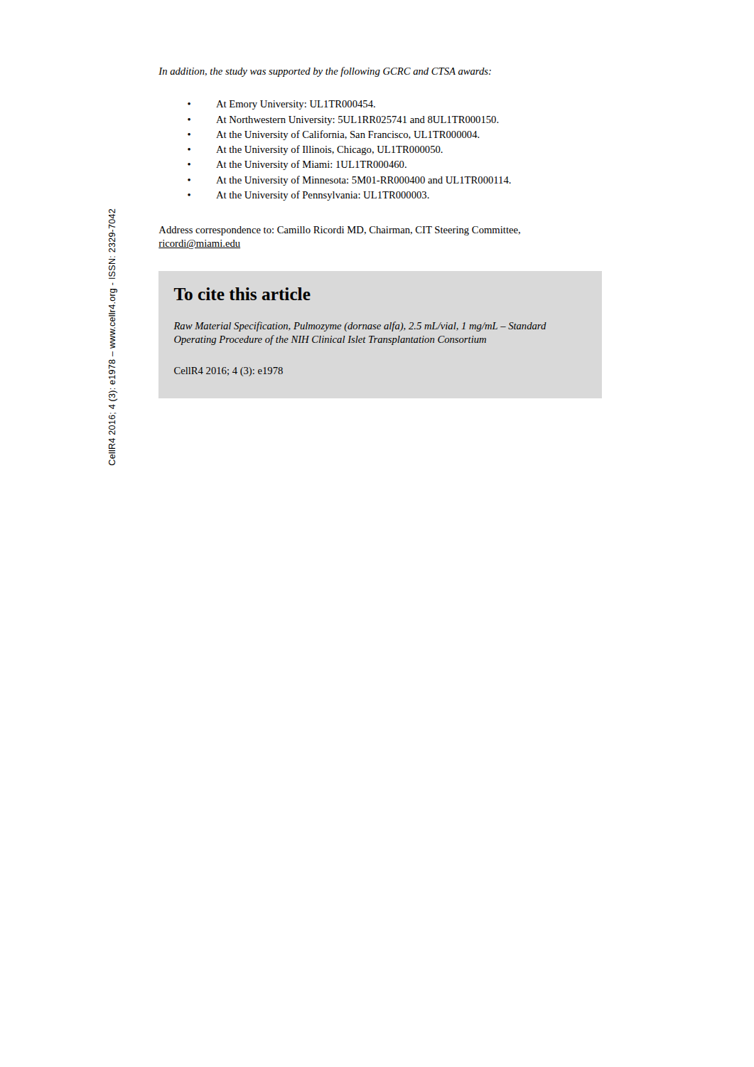CellR4 2016; 4 (3): e1978 – www.cellr4.org - ISSN: 2329-7042
In addition, the study was supported by the following GCRC and CTSA awards:
At Emory University: UL1TR000454.
At Northwestern University: 5UL1RR025741 and 8UL1TR000150.
At the University of California, San Francisco, UL1TR000004.
At the University of Illinois, Chicago, UL1TR000050.
At the University of Miami: 1UL1TR000460.
At the University of Minnesota: 5M01-RR000400 and UL1TR000114.
At the University of Pennsylvania: UL1TR000003.
Address correspondence to: Camillo Ricordi MD, Chairman, CIT Steering Committee, ricordi@miami.edu
To cite this article
Raw Material Specification, Pulmozyme (dornase alfa), 2.5 mL/vial, 1 mg/mL – Standard Operating Procedure of the NIH Clinical Islet Transplantation Consortium
CellR4 2016; 4 (3): e1978